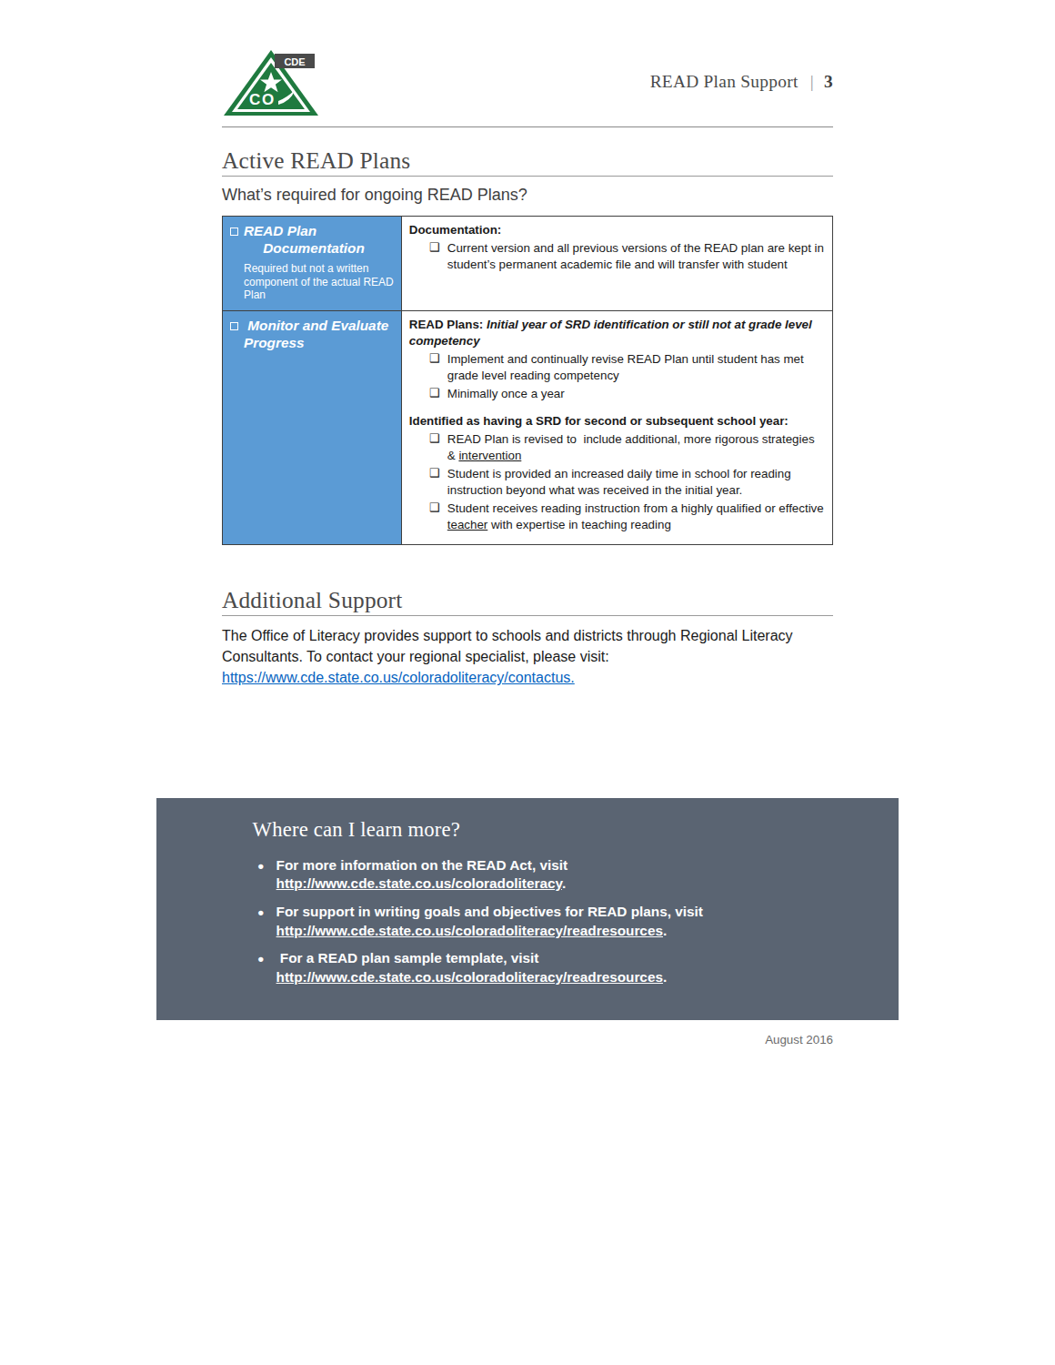CDE C O
READ Plan Support | 3
Active READ Plans
What’s required for ongoing READ Plans?
| READ Plan Documentation Required but not a written component of the actual READ Plan | Documentation: Current version and all previous versions of the READ plan are kept in student’s permanent academic file and will transfer with student |
| Monitor and Evaluate Progress | READ Plans: Initial year of SRD identification or still not at grade level competency Implement and continually revise READ Plan until student has met grade level reading competency Minimally once a year Identified as having a SRD for second or subsequent school year: READ Plan is revised to include additional, more rigorous strategies & intervention Student is provided an increased daily time in school for reading instruction beyond what was received in the initial year. Student receives reading instruction from a highly qualified or effective teacher with expertise in teaching reading |
Additional Support
The Office of Literacy provides support to schools and districts through Regional Literacy Consultants. To contact your regional specialist, please visit: https://www.cde.state.co.us/coloradoliteracy/contactus.
Where can I learn more?
For more information on the READ Act, visit http://www.cde.state.co.us/coloradoliteracy.
For support in writing goals and objectives for READ plans, visit http://www.cde.state.co.us/coloradoliteracy/readresources.
For a READ plan sample template, visit http://www.cde.state.co.us/coloradoliteracy/readresources.
August 2016